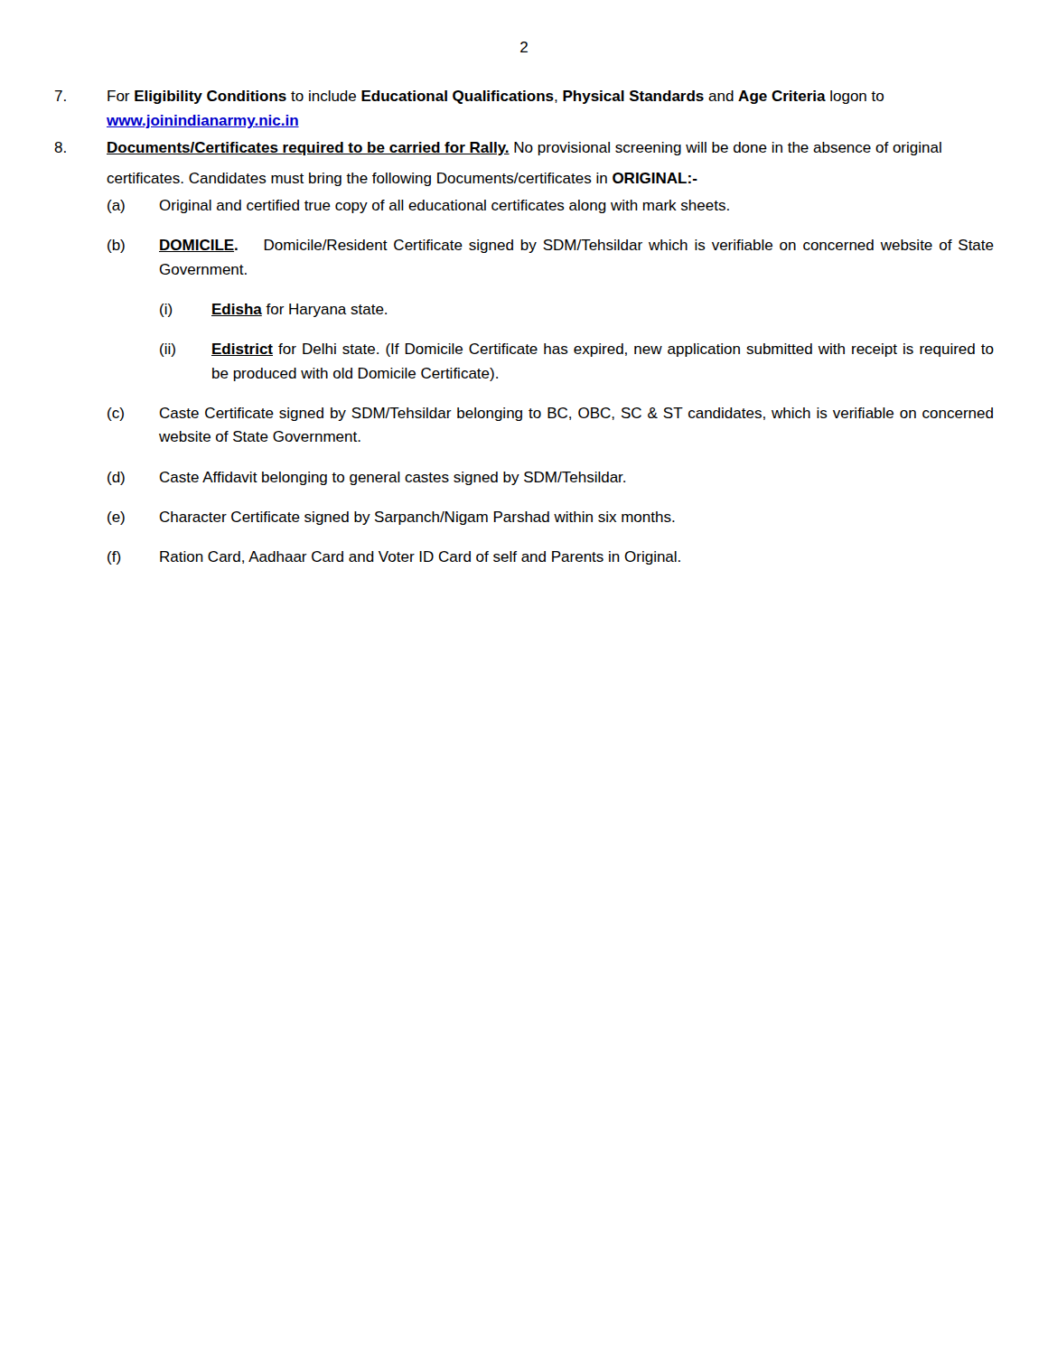2
7.
For Eligibility Conditions to include Educational Qualifications, Physical Standards and Age Criteria logon to www.joinindianarmy.nic.in
8.
Documents/Certificates required to be carried for Rally. No provisional screening will be done in the absence of original certificates. Candidates must bring the following Documents/certificates in ORIGINAL:-
(a)
Original and certified true copy of all educational certificates along with mark sheets.
(b)
DOMICILE. Domicile/Resident Certificate signed by SDM/Tehsildar which is verifiable on concerned website of State Government.
(i)
Edisha for Haryana state.
(ii)
Edistrict for Delhi state. (If Domicile Certificate has expired, new application submitted with receipt is required to be produced with old Domicile Certificate).
(c)
Caste Certificate signed by SDM/Tehsildar belonging to BC, OBC, SC & ST candidates, which is verifiable on concerned website of State Government.
(d)
Caste Affidavit belonging to general castes signed by SDM/Tehsildar.
(e)
Character Certificate signed by Sarpanch/Nigam Parshad within six months.
(f)
Ration Card, Aadhaar Card and Voter ID Card of self and Parents in Original.